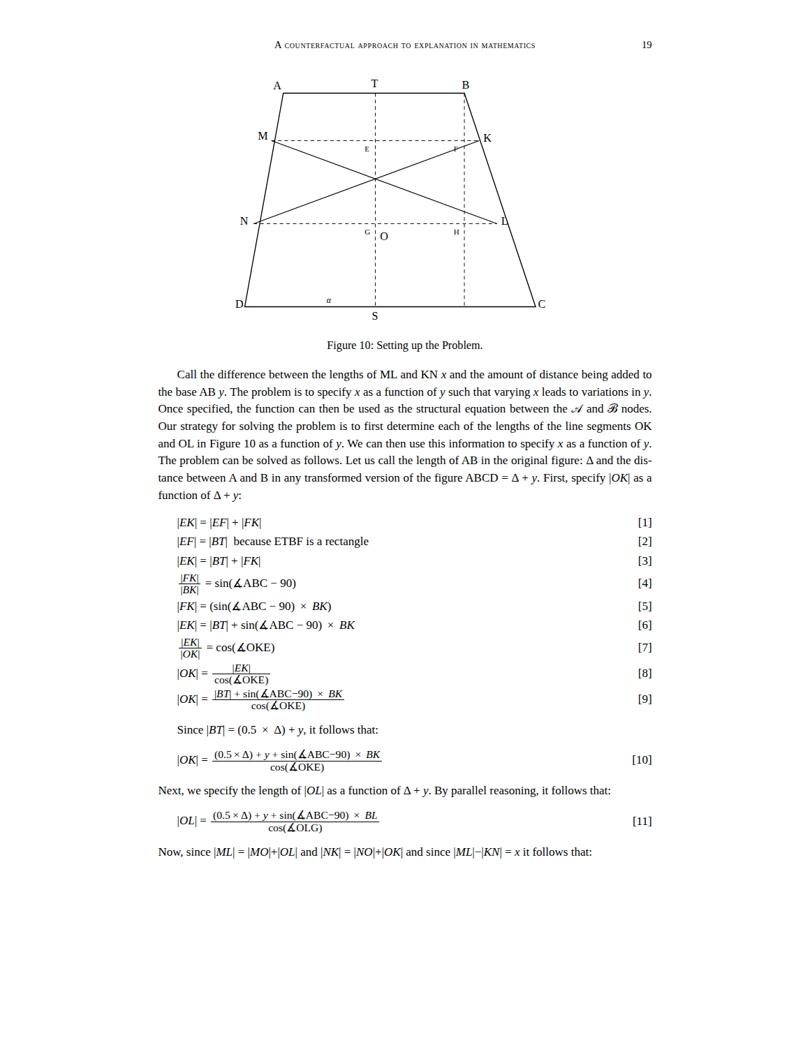A counterfactual approach to explanation in mathematics 19
A B T M K N L O D C S E F G H α
Figure 10: Setting up the Problem.
Call the difference between the lengths of ML and KN x and the amount of distance being added to the base AB y. The problem is to specify x as a function of y such that varying x leads to variations in y. Once specified, the function can then be used as the structural equation between the 𝒜 and ℬ nodes. Our strategy for solving the problem is to first determine each of the lengths of the line segments OK and OL in Figure 10 as a function of y. We can then use this information to specify x as a function of y. The problem can be solved as follows. Let us call the length of AB in the original figure: Δ and the distance between A and B in any transformed version of the figure ABCD = Δ + y. First, specify |OK| as a function of Δ + y:
|EK| = |EF| + |FK| [1]
|EF| = |BT|because ETBF is a rectangle [2]
|EK| = |BT| + |FK| [3]
|FK||BK| = sin( ABC − 90) [4]
|FK| = (sin( ABC − 90) × BK) [5]
|EK| = |BT| + sin( ABC − 90) × BK [6]
|EK||OK| = cos( OKE) [7]
|OK| = |EK|cos( OKE) [8]
|OK| = |BT| + sin( ABC−90) × BK cos( OKE) [9]
Since |BT| = (0.5 × Δ) + y, it follows that:
|OK| = (0.5×Δ) + y + sin( ABC−90) × BK cos( OKE) [10]
Next, we specify the length of |OL| as a function of Δ + y. By parallel reasoning, it follows that:
|OL| = (0.5×Δ) + y + sin( ABC−90) × BL cos( OLG) [11]
Now, since |ML| = |MO|+|OL| and |NK| = |NO|+|OK| and since |ML|−|KN| = x it follows that: